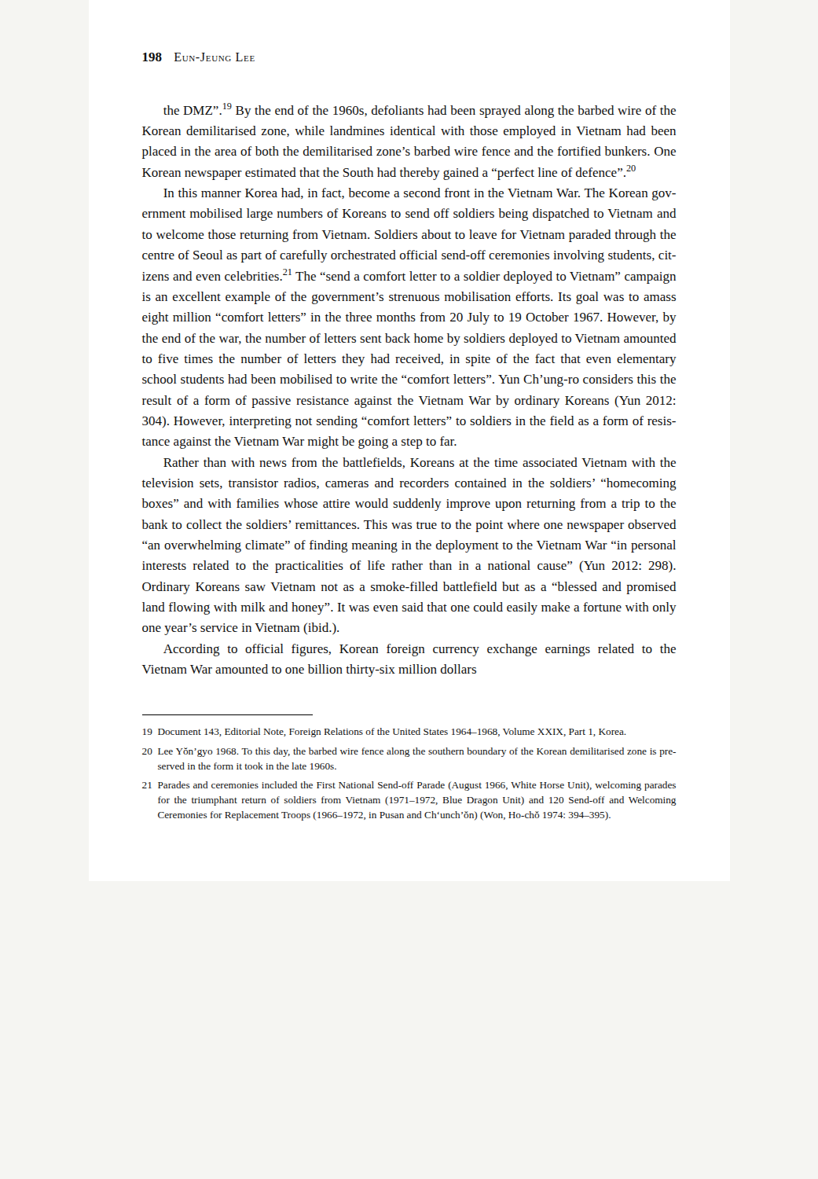198 Eun-Jeung Lee
the DMZ”.19 By the end of the 1960s, defoliants had been sprayed along the barbed wire of the Korean demilitarised zone, while landmines identical with those employed in Vietnam had been placed in the area of both the demilitarised zone’s barbed wire fence and the fortified bunkers. One Korean newspaper estimated that the South had thereby gained a “perfect line of defence”.20
In this manner Korea had, in fact, become a second front in the Vietnam War. The Korean government mobilised large numbers of Koreans to send off soldiers being dispatched to Vietnam and to welcome those returning from Vietnam. Soldiers about to leave for Vietnam paraded through the centre of Seoul as part of carefully orchestrated official send-off ceremonies involving students, citizens and even celebrities.21 The “send a comfort letter to a soldier deployed to Vietnam” campaign is an excellent example of the government’s strenuous mobilisation efforts. Its goal was to amass eight million “comfort letters” in the three months from 20 July to 19 October 1967. However, by the end of the war, the number of letters sent back home by soldiers deployed to Vietnam amounted to five times the number of letters they had received, in spite of the fact that even elementary school students had been mobilised to write the “comfort letters”. Yun Ch’ung-ro considers this the result of a form of passive resistance against the Vietnam War by ordinary Koreans (Yun 2012: 304). However, interpreting not sending “comfort letters” to soldiers in the field as a form of resistance against the Vietnam War might be going a step to far.
Rather than with news from the battlefields, Koreans at the time associated Vietnam with the television sets, transistor radios, cameras and recorders contained in the soldiers’ “homecoming boxes” and with families whose attire would suddenly improve upon returning from a trip to the bank to collect the soldiers’ remittances. This was true to the point where one newspaper observed “an overwhelming climate” of finding meaning in the deployment to the Vietnam War “in personal interests related to the practicalities of life rather than in a national cause” (Yun 2012: 298). Ordinary Koreans saw Vietnam not as a smoke-filled battlefield but as a “blessed and promised land flowing with milk and honey”. It was even said that one could easily make a fortune with only one year’s service in Vietnam (ibid.).
According to official figures, Korean foreign currency exchange earnings related to the Vietnam War amounted to one billion thirty-six million dollars
19 Document 143, Editorial Note, Foreign Relations of the United States 1964–1968, Volume XXIX, Part 1, Korea.
20 Lee Yŏn’gyo 1968. To this day, the barbed wire fence along the southern boundary of the Korean demilitarised zone is preserved in the form it took in the late 1960s.
21 Parades and ceremonies included the First National Send-off Parade (August 1966, White Horse Unit), welcoming parades for the triumphant return of soldiers from Vietnam (1971–1972, Blue Dragon Unit) and 120 Send-off and Welcoming Ceremonies for Replacement Troops (1966–1972, in Pusan and Ch‘unch’ŏn) (Won, Ho-chŏ 1974: 394–395).